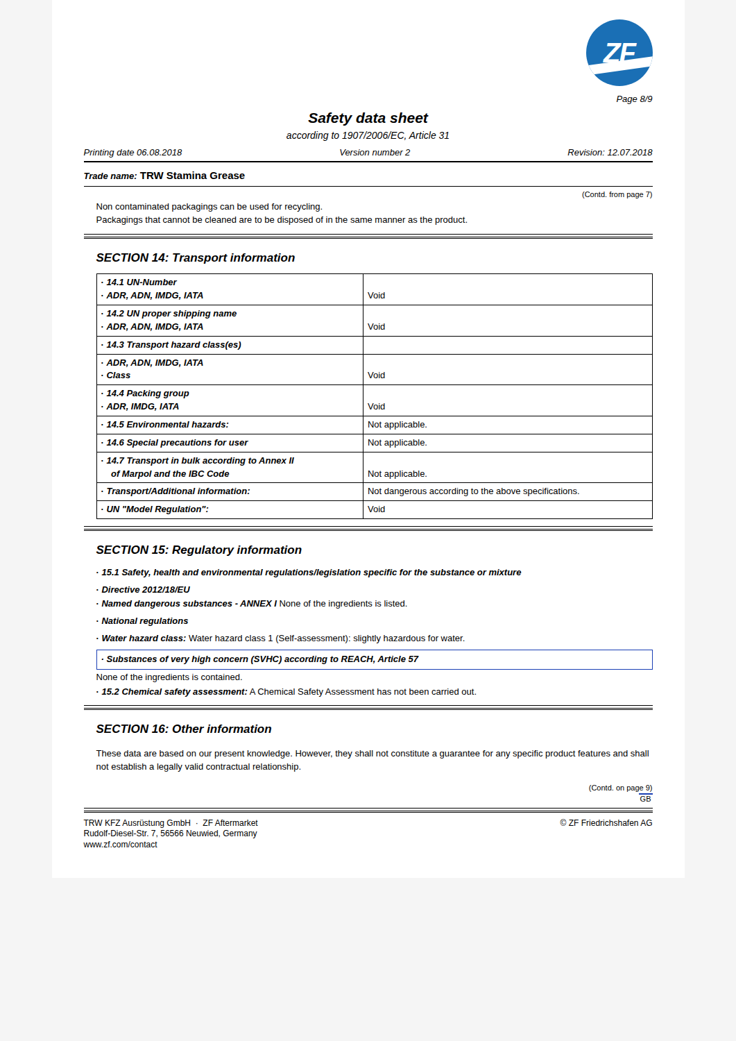Page 8/9
Safety data sheet
according to 1907/2006/EC, Article 31
Printing date 06.08.2018 Version number 2 Revision: 12.07.2018
Trade name: TRW Stamina Grease
(Contd. from page 7)
Non contaminated packagings can be used for recycling.
Packagings that cannot be cleaned are to be disposed of in the same manner as the product.
SECTION 14: Transport information
| · 14.1 UN-Number · ADR, ADN, IMDG, IATA | Void |
| · 14.2 UN proper shipping name · ADR, ADN, IMDG, IATA | Void |
| · 14.3 Transport hazard class(es) | |
| · ADR, ADN, IMDG, IATA · Class | Void |
| · 14.4 Packing group · ADR, IMDG, IATA | Void |
| · 14.5 Environmental hazards: | Not applicable. |
| · 14.6 Special precautions for user | Not applicable. |
| · 14.7 Transport in bulk according to Annex II of Marpol and the IBC Code | Not applicable. |
| · Transport/Additional information: | Not dangerous according to the above specifications. |
| · UN "Model Regulation": | Void |
SECTION 15: Regulatory information
· 15.1 Safety, health and environmental regulations/legislation specific for the substance or mixture
· Directive 2012/18/EU
· Named dangerous substances - ANNEX I None of the ingredients is listed.
· National regulations
· Water hazard class: Water hazard class 1 (Self-assessment): slightly hazardous for water.
· Substances of very high concern (SVHC) according to REACH, Article 57
None of the ingredients is contained.
· 15.2 Chemical safety assessment: A Chemical Safety Assessment has not been carried out.
SECTION 16: Other information
These data are based on our present knowledge. However, they shall not constitute a guarantee for any specific product features and shall not establish a legally valid contractual relationship.
(Contd. on page 9)
GB
TRW KFZ Ausrüstung GmbH · ZF Aftermarket
Rudolf-Diesel-Str. 7, 56566 Neuwied, Germany
www.zf.com/contact
© ZF Friedrichshafen AG